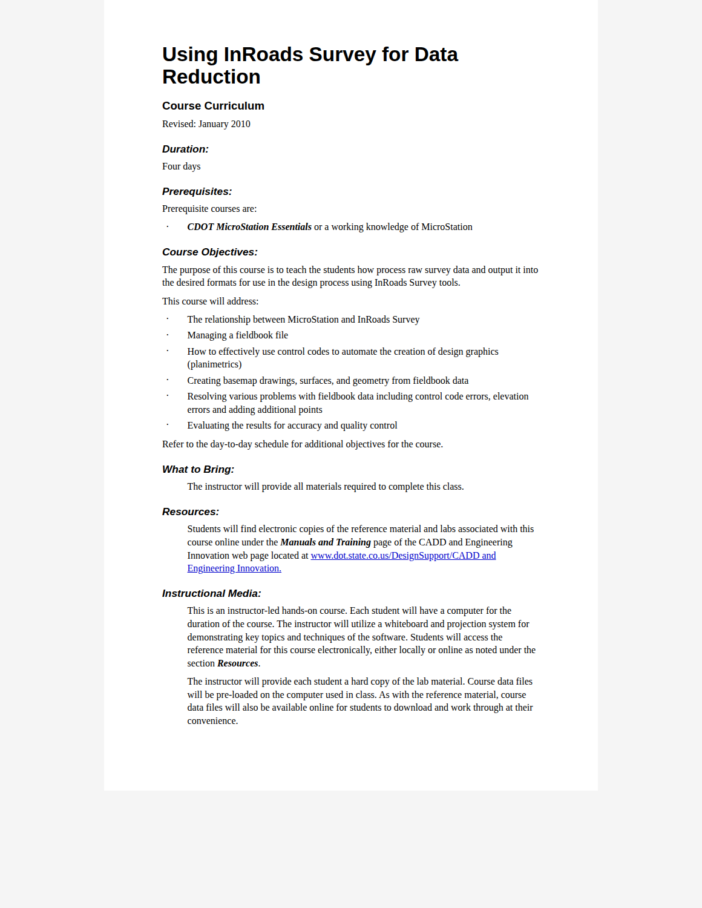Using InRoads Survey for Data Reduction
Course Curriculum
Revised: January 2010
Duration:
Four days
Prerequisites:
Prerequisite courses are:
CDOT MicroStation Essentials or a working knowledge of MicroStation
Course Objectives:
The purpose of this course is to teach the students how process raw survey data and output it into the desired formats for use in the design process using InRoads Survey tools.
This course will address:
The relationship between MicroStation and InRoads Survey
Managing a fieldbook file
How to effectively use control codes to automate the creation of design graphics (planimetrics)
Creating basemap drawings, surfaces, and geometry from fieldbook data
Resolving various problems with fieldbook data including control code errors, elevation errors and adding additional points
Evaluating the results for accuracy and quality control
Refer to the day-to-day schedule for additional objectives for the course.
What to Bring:
The instructor will provide all materials required to complete this class.
Resources:
Students will find electronic copies of the reference material and labs associated with this course online under the Manuals and Training page of the CADD and Engineering Innovation web page located at www.dot.state.co.us/DesignSupport/CADD and Engineering Innovation.
Instructional Media:
This is an instructor-led hands-on course. Each student will have a computer for the duration of the course. The instructor will utilize a whiteboard and projection system for demonstrating key topics and techniques of the software. Students will access the reference material for this course electronically, either locally or online as noted under the section Resources.
The instructor will provide each student a hard copy of the lab material. Course data files will be pre-loaded on the computer used in class. As with the reference material, course data files will also be available online for students to download and work through at their convenience.